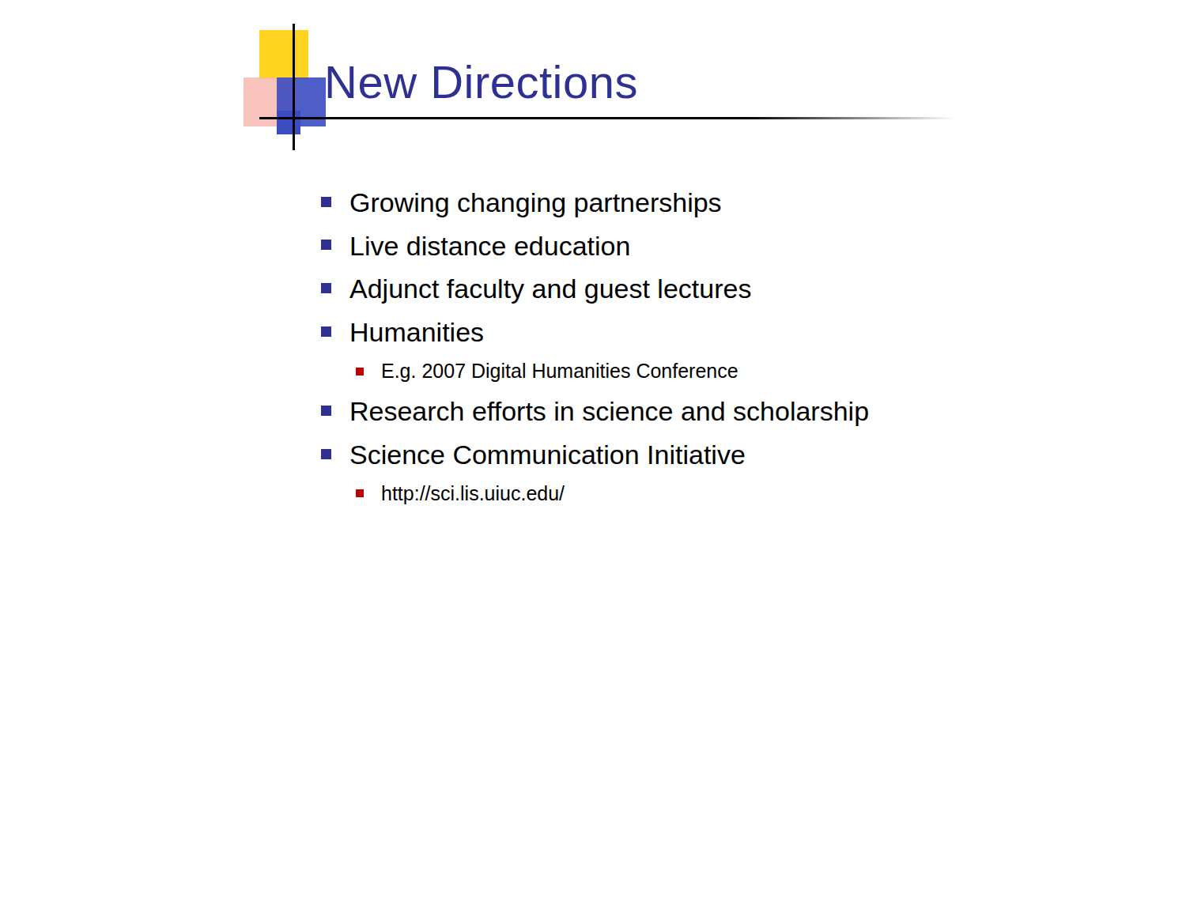New Directions
Growing changing partnerships
Live distance education
Adjunct faculty and guest lectures
Humanities
E.g. 2007 Digital Humanities Conference
Research efforts in science and scholarship
Science Communication Initiative
http://sci.lis.uiuc.edu/